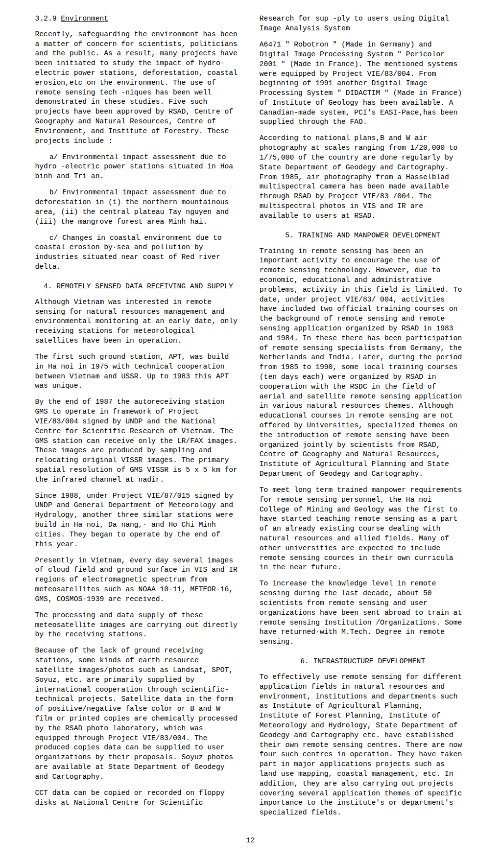3.2.9 Environment
Recently, safeguarding the environment has been a matter of concern for scientists, politicians and the public. As a result, many projects have been initiated to study the impact of hydro-electric power stations, deforestation, coastal erosion,etc on the environment. The use of remote sensing tech -niques has been well demonstrated in these studies. Five such projects have been approved by RSAD, Centre of Geography and Natural Resources, Centre of Environment, and Institute of Forestry. These projects include :
a/ Environmental impact assessment due to hydro -electric power stations situated in Hoa binh and Tri an.
b/ Environmental impact assessment due to deforestation in (i) the northern mountainous area, (ii) the central plateau Tay nguyen and (iii) the mangrove forest area Minh hai.
c/ Changes in coastal environment due to coastal erosion by·sea and pollution by industries situated near coast of Red river delta.
4. REMOTELY SENSED DATA RECEIVING AND SUPPLY
Although Vietnam was interested in remote sensing for natural resources management and environmental monitoring at an early date, only receiving stations for meteorological satellites have been in operation.
The first such ground station, APT, was build in Ha noi in 1975 with technical cooperation between Vietnam and USSR. Up to 1983 this APT was unique.
By the end of 1987 the autoreceiving station GMS to operate in framework of Project VIE/83/004 signed by UNDP and the National Centre for Scientific Research of Vietnam. The GMS station can receive only the LR/FAX images. These images are produced by sampling and relocating original VISSR images. The primary spatial resolution of GMS VISSR is 5 x 5 km for the infrared channel at nadir.
Since 1988, under Project VIE/87/015 signed by UNDP and General Department of Meteorology and Hydrology, another three similar stations were build in Ha noi, Da nang,· and Ho Chi Minh cities. They began to operate by the end of this year.
Presently in Vietnam, every day several images of cloud field and ground surface in VIS and IR regions of electromagnetic spectrum from meteosatellites such as NOAA 10-11, METEOR-16, GMS, COSMOS-1939 are received.
The processing and data supply of these meteosatellite images are carrying out directly by the receiving stations.
Because of the lack of ground receiving stations, some kinds of earth resource satellite images/photos such as Landsat, SPOT, Soyuz, etc. are primarily supplied by international cooperation through scientific-technical projects. Satellite data in the form of positive/negative false color or B and W film or printed copies are chemically processed by the RSAD photo laboratory, which was equipped through Project VIE/83/004. The produced copies data can be supplied to user organizations by their proposals. Soyuz photos are available at State Department of Geodegy and Cartography.
CCT data can be copied or recorded on floppy disks at National Centre for Scientific Research for sup -ply to users using Digital Image Analysis System
A6471 " Robotron " (Made in Germany) and Digital Image Processing System " Pericolor 2001 " (Made in France). The mentioned systems were equipped by Project VIE/83/004. From beginning of 1991 another Digital Image Processing System " DIDACTIM " (Made in France) of Institute of Geology has been available. A Canadian-made system, PCI's EASI-Pace,has been supplied through the FAO.
According to national plans,B and W air photography at scales ranging from 1/20,000 to 1/75,000 of the country are done regularly by State Department of Geodegy and Cartography. From 1985, air photography from a Hasselblad multispectral camera has been made available through RSAD by Project VIE/83 /004. The multispectral photos in VIS and IR are available to users at RSAD.
5. TRAINING AND MANPOWER DEVELOPMENT
Training in remote sensing has been an important activity to encourage the use of remote sensing technology. However, due to economic, educational and administrative problems, activity in this field is limited. To date, under project VIE/83/ 004, activities have included two official training courses on the background of remote sensing and remote sensing application organized by RSAD in 1983 and 1984. In these there has been participation of remote sensing specialists from Germany, the Netherlands and India. Later, during the period from 1985 to 1990, some local training courses (ten days each) were organized by RSAD in cooperation with the RSDC in the field of aerial and satellite remote sensing application in various natural resources themes. Although educational courses in remote sensing are not offered by Universities, specialized themes on the introduction of remote sensing have been organized jointly by scientists from RSAD, Centre of Geography and Natural Resources, Institute of Agricultural Planning and State Department of Geodegy and Cartography.
To meet long term trained manpower requirements for remote sensing personnel, the Ha noi College of Mining and Geology was the first to have started teaching remote sensing as a part of an already existing course dealing with natural resources and allied fields. Many of other universities are expected to include remote sensing cources in their own curricula in the near future.
To increase the knowledge level in remote sensing during the last decade, about 50 scientists from remote sensing and user organizations have been sent abroad to train at remote sensing Institution /Organizations. Some have returned·with M.Tech. Degree in remote sensing.
6. INFRASTRUCTURE DEVELOPMENT
To effectively use remote sensing for different application fields in natural resources and environment, institutions and departments such as Institute of Agricultural Planning, Institute of Forest Planning, Institute of Meteorology and Hydrology, State Department of Geodegy and Cartography etc. have established their own remote sensing centres. There are now four such centres in operation. They have taken part in major applications projects such as land use mapping, coastal management, etc. In addition, they are also carrying out projects covering several application themes of specific importance to the institute's or department's specialized fields.
12